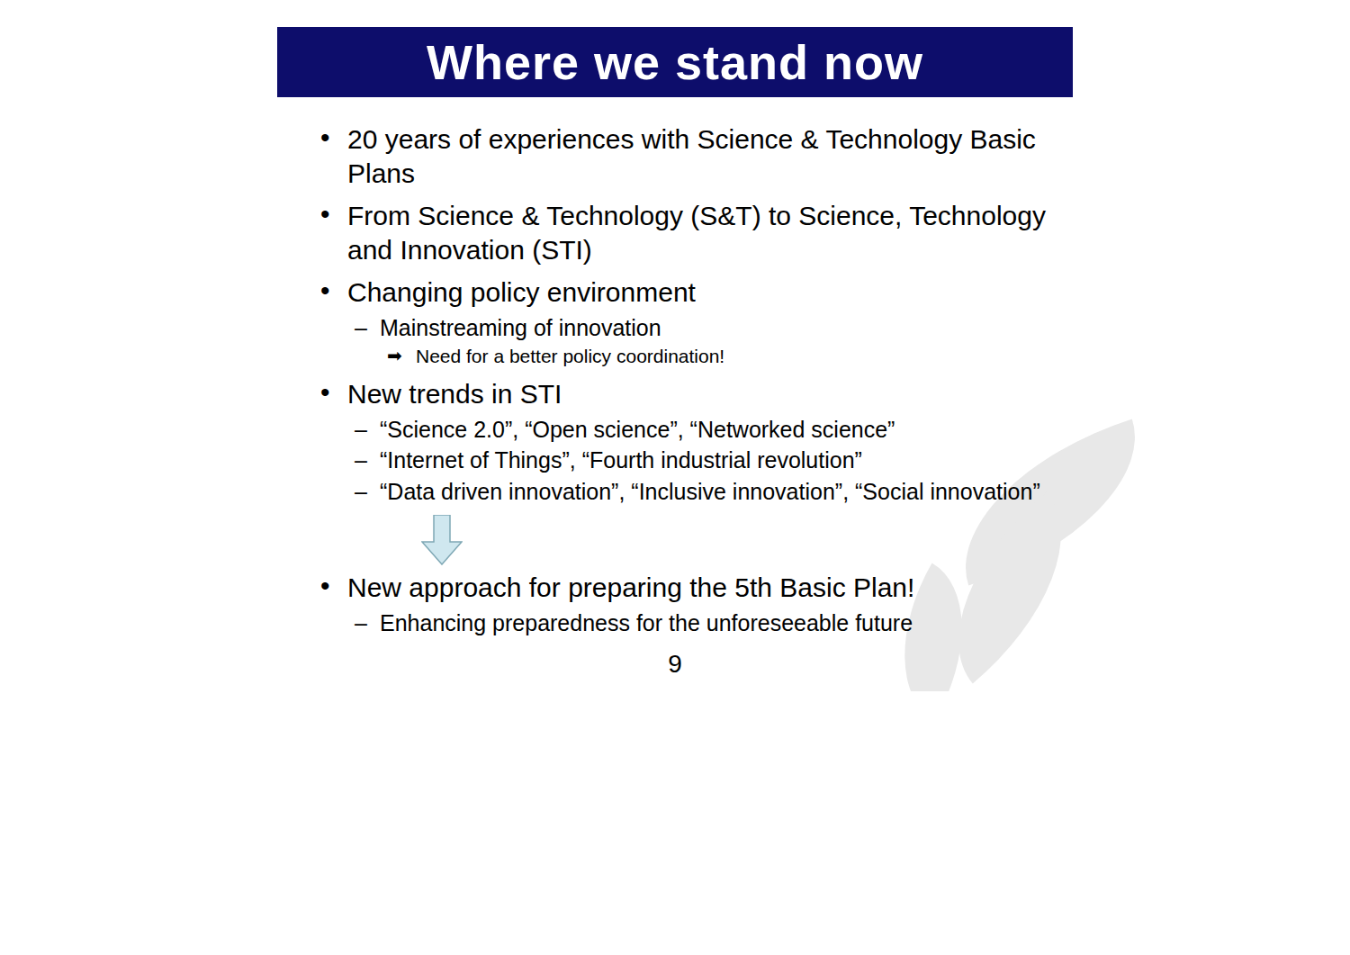Where we stand now
20 years of experiences with Science & Technology Basic Plans
From Science & Technology (S&T) to Science, Technology and Innovation (STI)
Changing policy environment
Mainstreaming of innovation
Need for a better policy coordination!
New trends in STI
“Science 2.0”, “Open science”, “Networked science”
“Internet of Things”, “Fourth industrial revolution”
“Data driven innovation”, “Inclusive innovation”, “Social innovation”
New approach for preparing the 5th Basic Plan!
Enhancing preparedness for the unforeseeable future
9